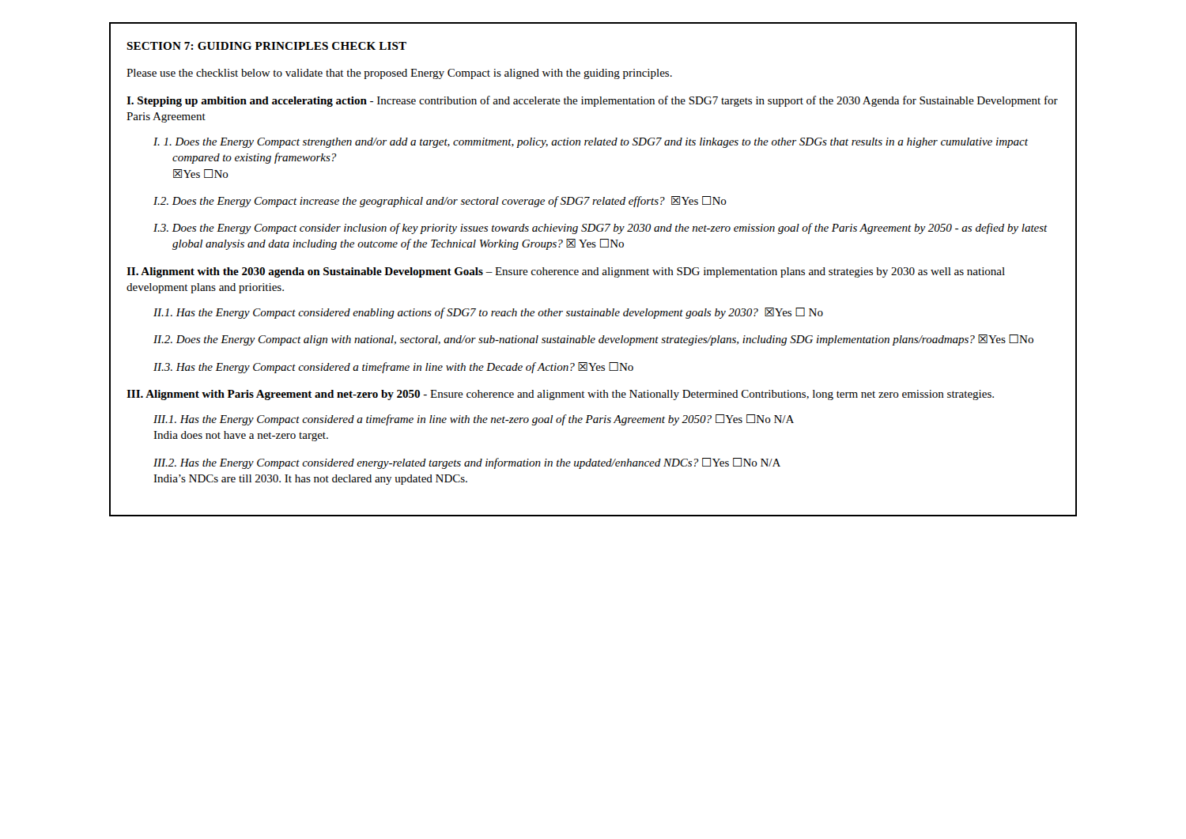SECTION 7: GUIDING PRINCIPLES CHECK LIST
Please use the checklist below to validate that the proposed Energy Compact is aligned with the guiding principles.
I. Stepping up ambition and accelerating action - Increase contribution of and accelerate the implementation of the SDG7 targets in support of the 2030 Agenda for Sustainable Development for Paris Agreement
I. 1. Does the Energy Compact strengthen and/or add a target, commitment, policy, action related to SDG7 and its linkages to the other SDGs that results in a higher cumulative impact compared to existing frameworks?
☒Yes ☐No
I.2. Does the Energy Compact increase the geographical and/or sectoral coverage of SDG7 related efforts? ☒Yes ☐No
I.3. Does the Energy Compact consider inclusion of key priority issues towards achieving SDG7 by 2030 and the net-zero emission goal of the Paris Agreement by 2050 - as defied by latest global analysis and data including the outcome of the Technical Working Groups? ☒ Yes ☐No
II. Alignment with the 2030 agenda on Sustainable Development Goals – Ensure coherence and alignment with SDG implementation plans and strategies by 2030 as well as national development plans and priorities.
II.1. Has the Energy Compact considered enabling actions of SDG7 to reach the other sustainable development goals by 2030? ☒Yes ☐ No
II.2. Does the Energy Compact align with national, sectoral, and/or sub-national sustainable development strategies/plans, including SDG implementation plans/roadmaps? ☒Yes ☐No
II.3. Has the Energy Compact considered a timeframe in line with the Decade of Action? ☒Yes ☐No
III. Alignment with Paris Agreement and net-zero by 2050 - Ensure coherence and alignment with the Nationally Determined Contributions, long term net zero emission strategies.
III.1. Has the Energy Compact considered a timeframe in line with the net-zero goal of the Paris Agreement by 2050? ☐Yes ☐No N/A India does not have a net-zero target.
III.2. Has the Energy Compact considered energy-related targets and information in the updated/enhanced NDCs? ☐Yes ☐No N/A India’s NDCs are till 2030. It has not declared any updated NDCs.